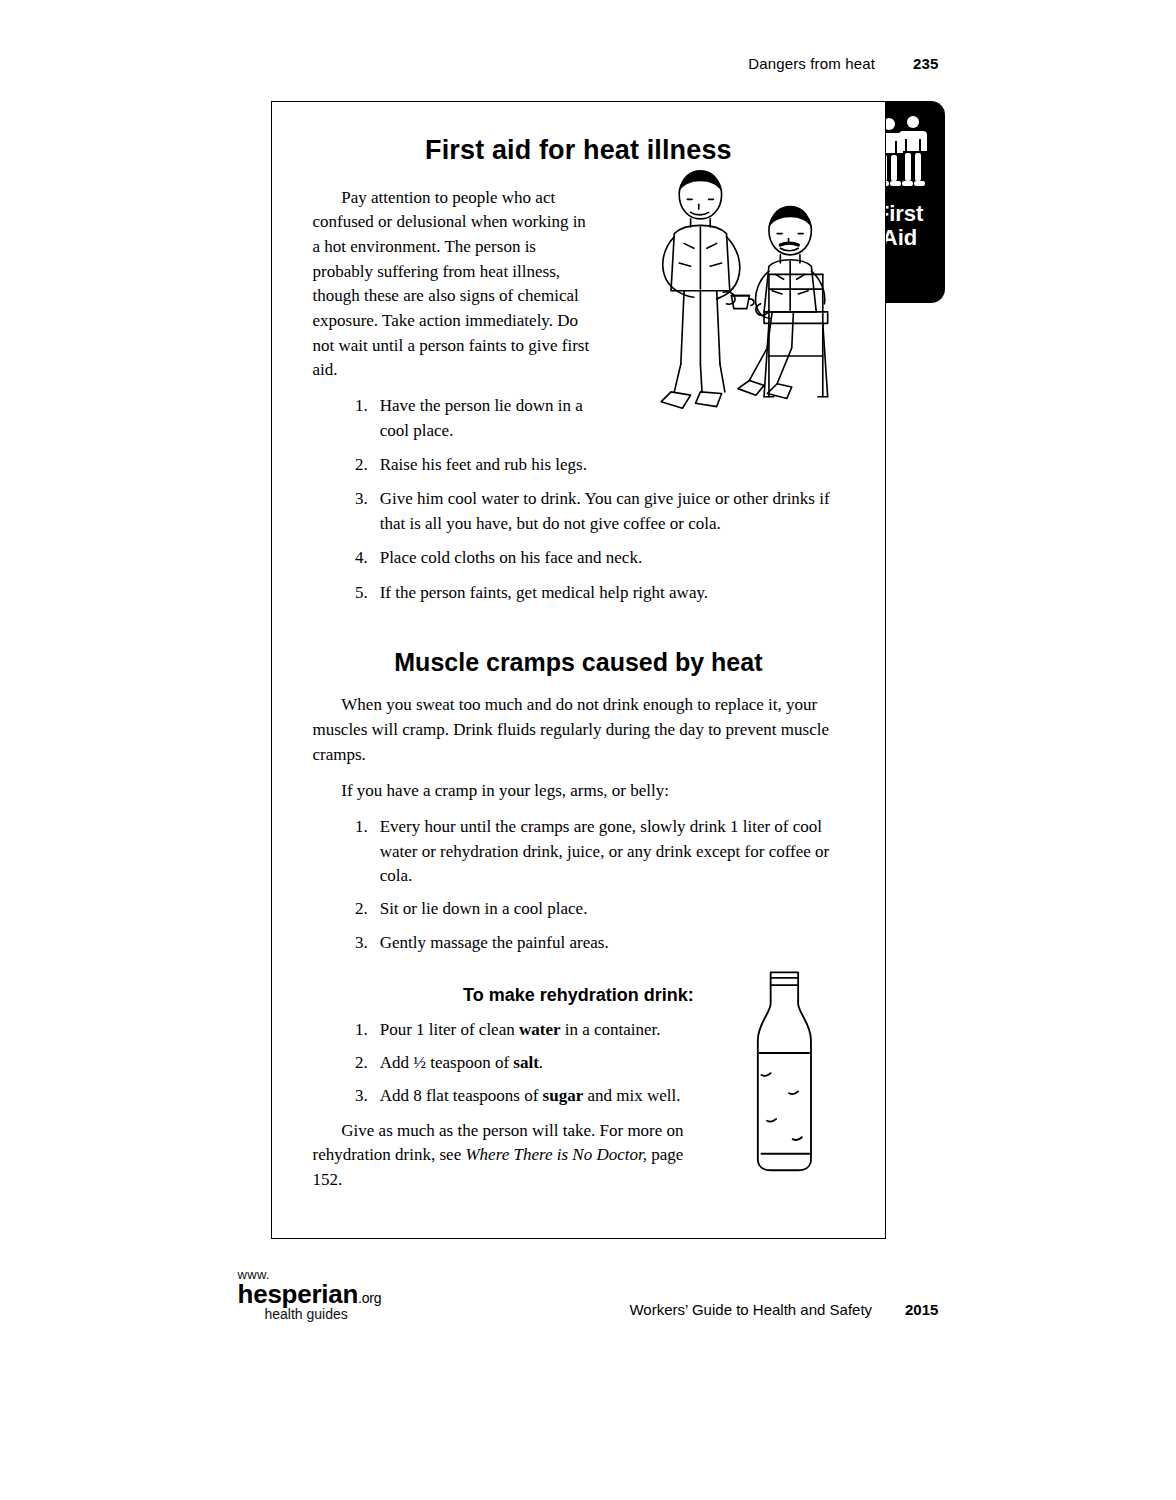Dangers from heat 235
First
Aid
First aid for heat illness
Pay attention to people who act confused or delusional when working in a hot environment. The person is probably suffering from heat illness, though these are also signs of chemical exposure. Take action immediately. Do not wait until a person faints to give first aid.
Have the person lie down in a cool place.
Raise his feet and rub his legs.
Give him cool water to drink. You can give juice or other drinks if that is all you have, but do not give coffee or cola.
Place cold cloths on his face and neck.
If the person faints, get medical help right away.
Muscle cramps caused by heat
When you sweat too much and do not drink enough to replace it, your muscles will cramp. Drink fluids regularly during the day to prevent muscle cramps.
If you have a cramp in your legs, arms, or belly:
Every hour until the cramps are gone, slowly drink 1 liter of cool water or rehydration drink, juice, or any drink except for coffee or cola.
Sit or lie down in a cool place.
Gently massage the painful areas.
To make rehydration drink:
Pour 1 liter of clean water in a container.
Add ½ teaspoon of salt.
Add 8 flat teaspoons of sugar and mix well.
Give as much as the person will take. For more on rehydration drink, see Where There is No Doctor, page 152.
www.
hesperian.org
health guides
Workers’ Guide to Health and Safety 2015